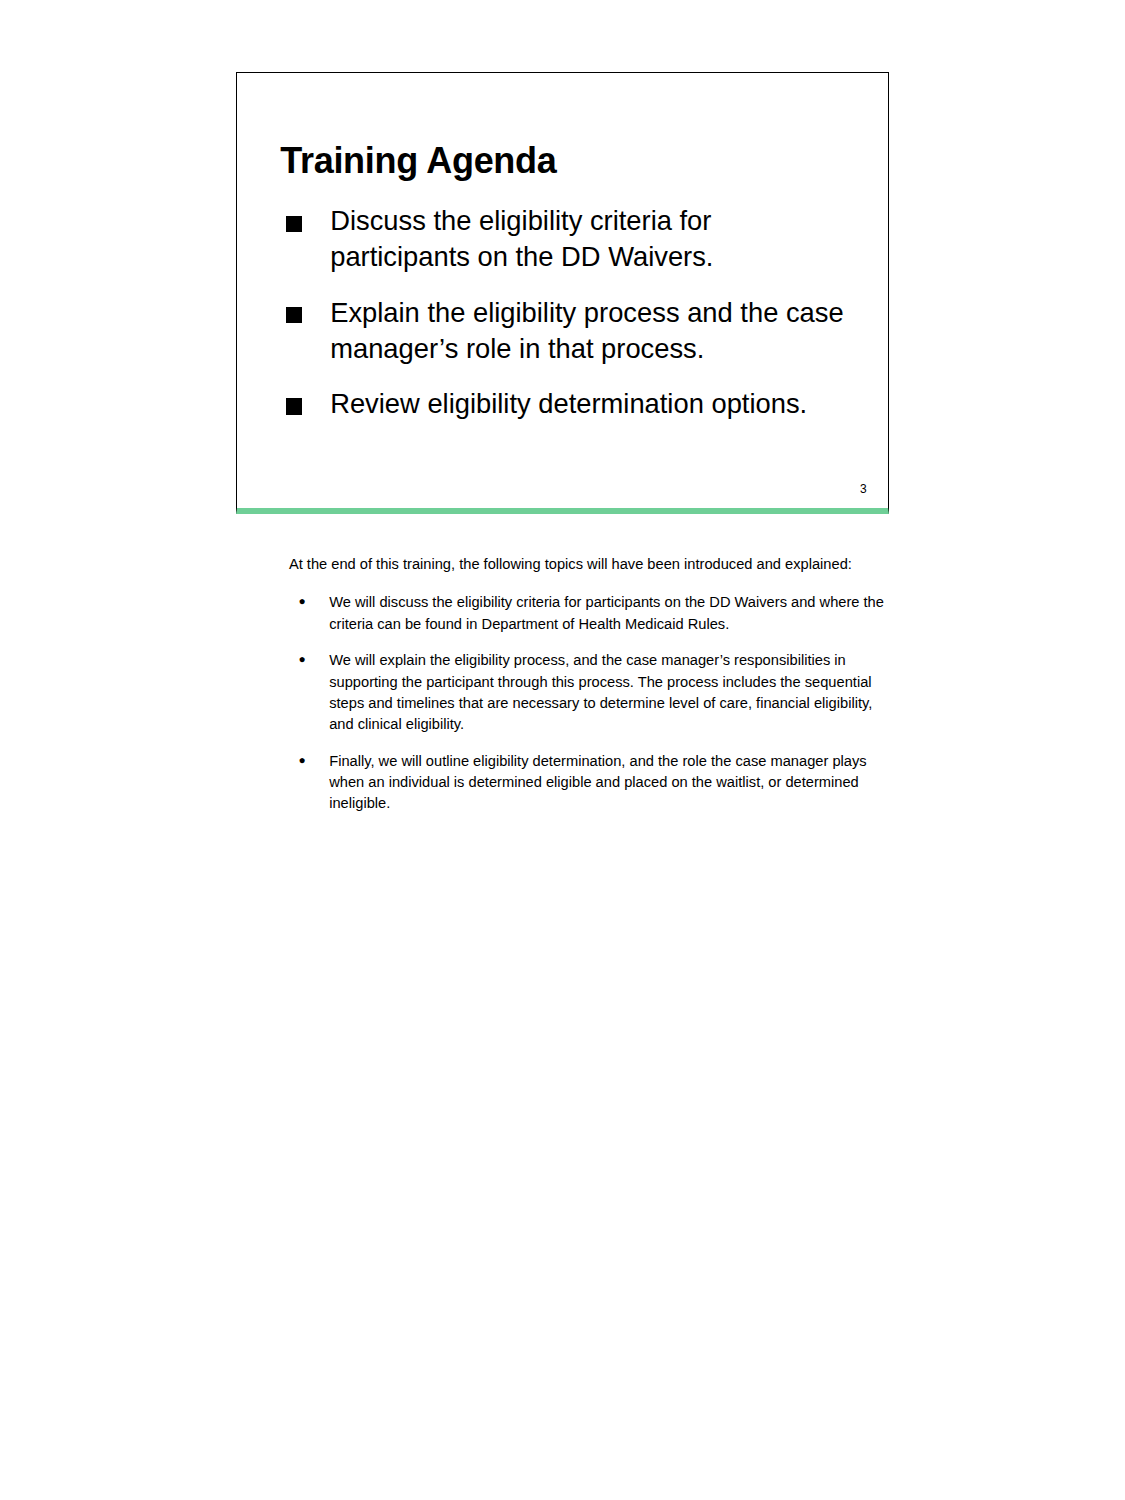Training Agenda
Discuss the eligibility criteria for participants on the DD Waivers.
Explain the eligibility process and the case manager’s role in that process.
Review eligibility determination options.
3
At the end of this training, the following topics will have been introduced and explained:
We will discuss the eligibility criteria for participants on the DD Waivers and where the criteria can be found in Department of Health Medicaid Rules.
We will explain the eligibility process, and the case manager’s responsibilities in supporting the participant through this process. The process includes the sequential steps and timelines that are necessary to determine level of care, financial eligibility, and clinical eligibility.
Finally, we will outline eligibility determination, and the role the case manager plays when an individual is determined eligible and placed on the waitlist, or determined ineligible.